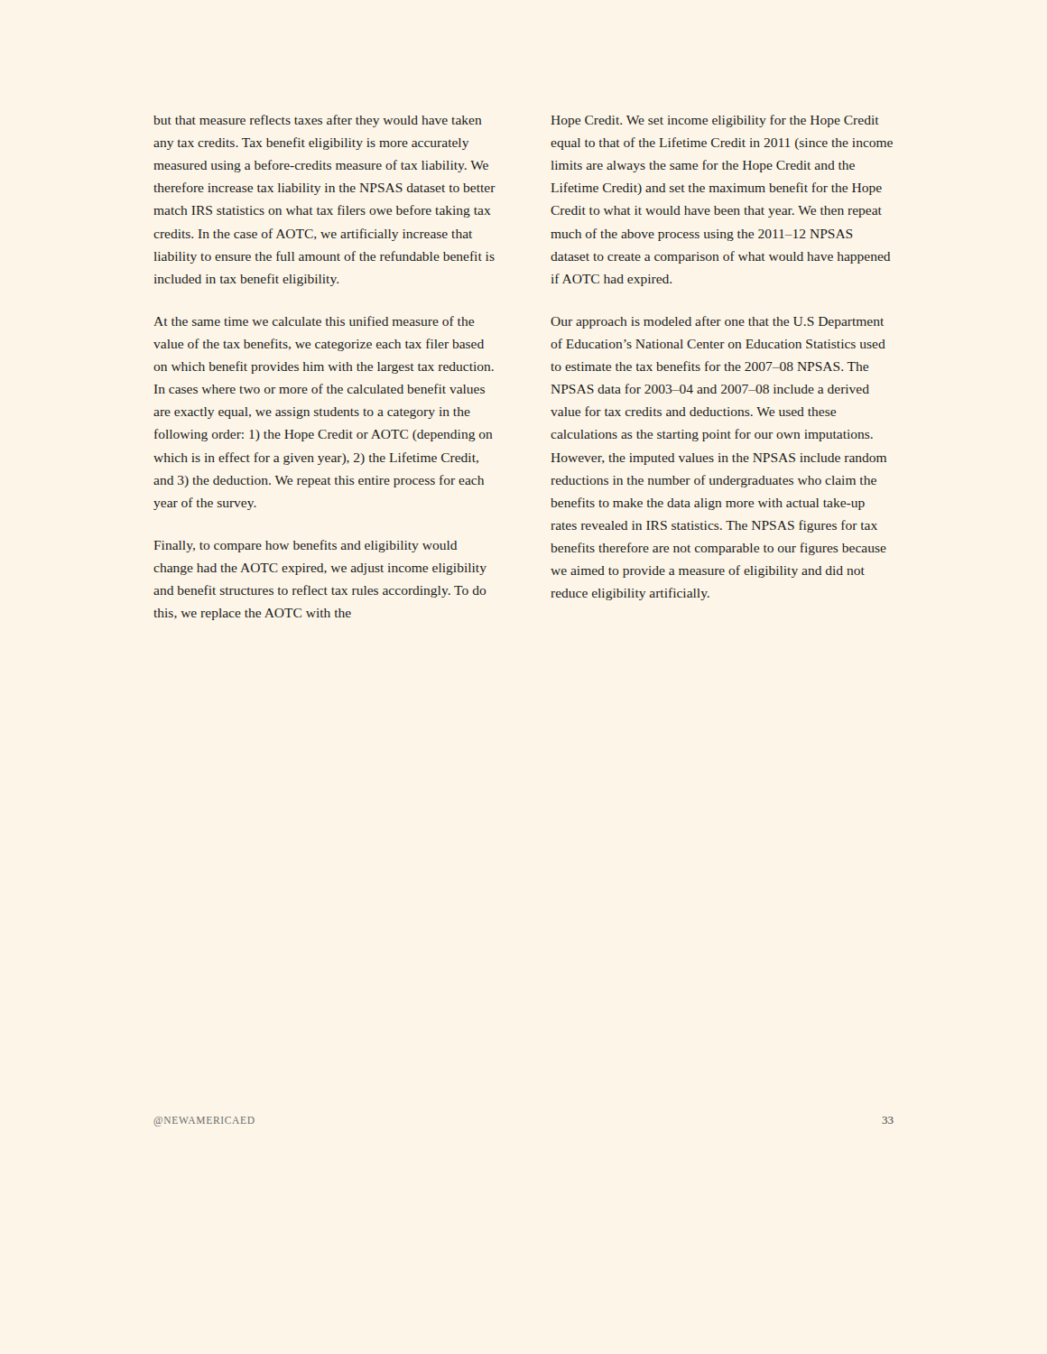but that measure reflects taxes after they would have taken any tax credits. Tax benefit eligibility is more accurately measured using a before-credits measure of tax liability. We therefore increase tax liability in the NPSAS dataset to better match IRS statistics on what tax filers owe before taking tax credits. In the case of AOTC, we artificially increase that liability to ensure the full amount of the refundable benefit is included in tax benefit eligibility.
At the same time we calculate this unified measure of the value of the tax benefits, we categorize each tax filer based on which benefit provides him with the largest tax reduction. In cases where two or more of the calculated benefit values are exactly equal, we assign students to a category in the following order: 1) the Hope Credit or AOTC (depending on which is in effect for a given year), 2) the Lifetime Credit, and 3) the deduction. We repeat this entire process for each year of the survey.
Finally, to compare how benefits and eligibility would change had the AOTC expired, we adjust income eligibility and benefit structures to reflect tax rules accordingly. To do this, we replace the AOTC with the
Hope Credit. We set income eligibility for the Hope Credit equal to that of the Lifetime Credit in 2011 (since the income limits are always the same for the Hope Credit and the Lifetime Credit) and set the maximum benefit for the Hope Credit to what it would have been that year. We then repeat much of the above process using the 2011–12 NPSAS dataset to create a comparison of what would have happened if AOTC had expired.
Our approach is modeled after one that the U.S Department of Education’s National Center on Education Statistics used to estimate the tax benefits for the 2007–08 NPSAS. The NPSAS data for 2003–04 and 2007–08 include a derived value for tax credits and deductions. We used these calculations as the starting point for our own imputations. However, the imputed values in the NPSAS include random reductions in the number of undergraduates who claim the benefits to make the data align more with actual take-up rates revealed in IRS statistics. The NPSAS figures for tax benefits therefore are not comparable to our figures because we aimed to provide a measure of eligibility and did not reduce eligibility artificially.
@NEWAMERICAED 33